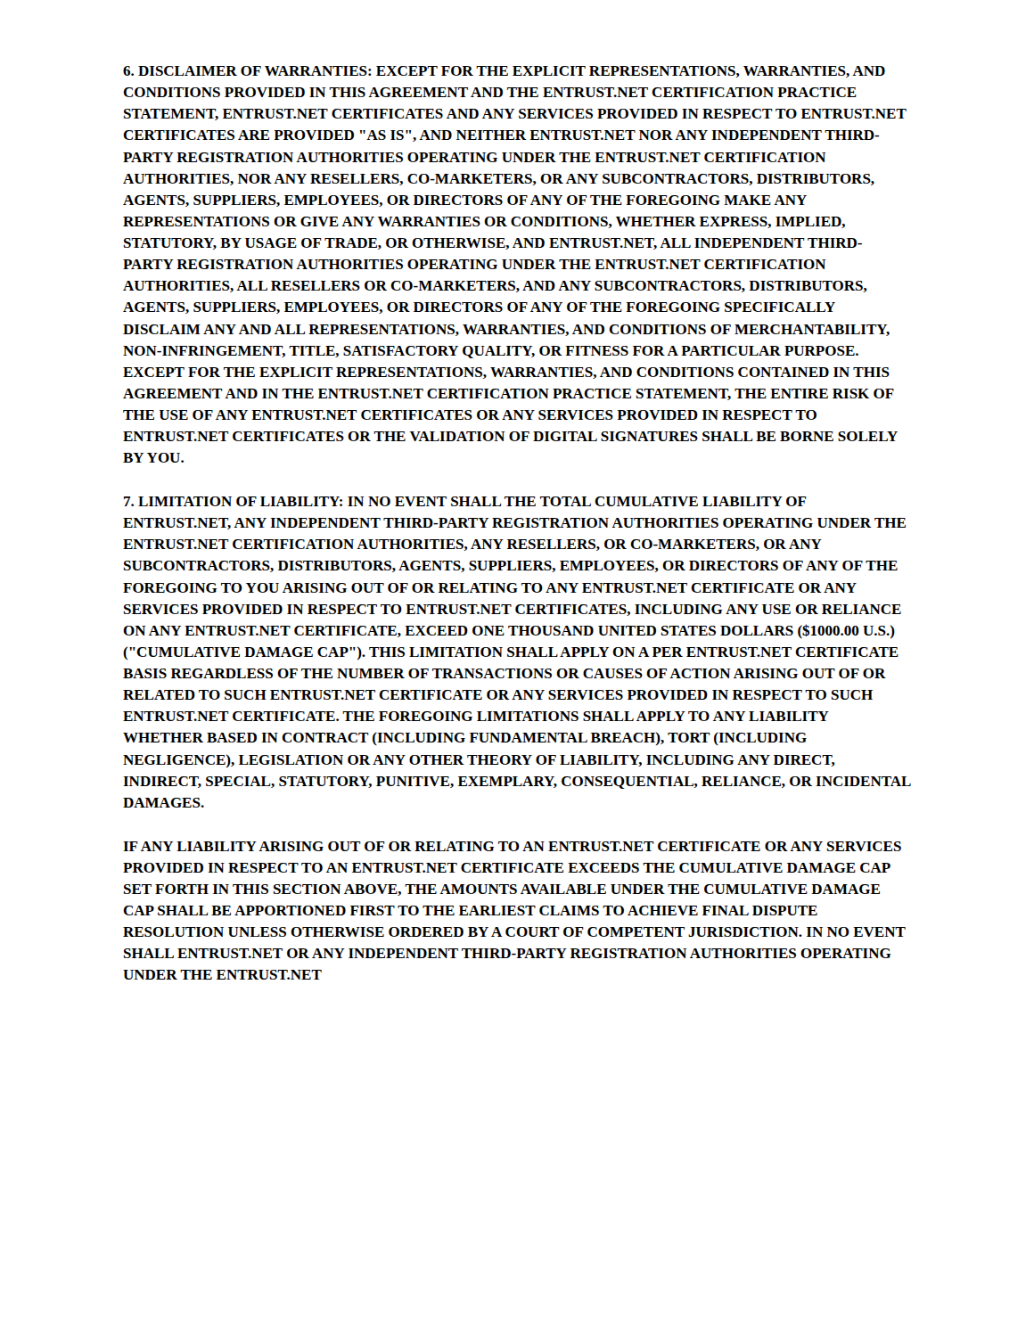6. Disclaimer of Warranties: Except for the explicit representations, warranties, and conditions provided in this Agreement and the Entrust.net Certification Practice Statement, Entrust.net certificates and any services provided in respect to Entrust.net certificates are provided "as is", and neither Entrust.net nor any independent third-party registration authorities operating under the Entrust.net Certification Authorities, nor any resellers, co-marketers, or any subcontractors, distributors, agents, suppliers, employees, or directors of any of the foregoing make any representations or give any warranties or conditions, whether express, implied, statutory, by usage of trade, or otherwise, and Entrust.net, all independent third-party registration authorities operating under the Entrust.net Certification Authorities, all resellers or co-marketers, and any subcontractors, distributors, agents, suppliers, employees, or directors of any of the foregoing specifically disclaim any and all representations, warranties, and conditions of merchantability, non-infringement, title, satisfactory quality, or fitness for a particular purpose. Except for the explicit representations, warranties, and conditions contained in this Agreement and in the Entrust.net Certification Practice Statement, the entire risk of the use of any Entrust.net certificates or any services provided in respect to Entrust.net certificates or the validation of digital signatures shall be borne solely by you.
7. Limitation of Liability: In no event shall the total cumulative liability of Entrust.net, any independent third-party registration authorities operating under the Entrust.net Certification Authorities, any resellers, or co-marketers, or any subcontractors, distributors, agents, suppliers, employees, or directors of any of the foregoing to you arising out of or relating to any Entrust.net certificate or any services provided in respect to Entrust.net certificates, including any use or reliance on any Entrust.net certificate, exceed one thousand United States dollars ($1000.00 U.S.) ("Cumulative Damage Cap"). This limitation shall apply on a per Entrust.net certificate basis regardless of the number of transactions or causes of action arising out of or related to such Entrust.net certificate or any services provided in respect to such Entrust.net certificate. The foregoing limitations shall apply to any liability whether based in contract (including fundamental breach), tort (including negligence), legislation or any other theory of liability, including any direct, indirect, special, statutory, punitive, exemplary, consequential, reliance, or incidental damages.
If any liability arising out of or relating to an Entrust.net certificate or any services provided in respect to an Entrust.net certificate exceeds the Cumulative Damage Cap set forth in this section above, the amounts available under the Cumulative Damage Cap shall be apportioned first to the earliest claims to achieve final dispute resolution unless otherwise ordered by a court of competent jurisdiction. In no event shall Entrust.net or any independent third-party registration authorities operating under the Entrust.net